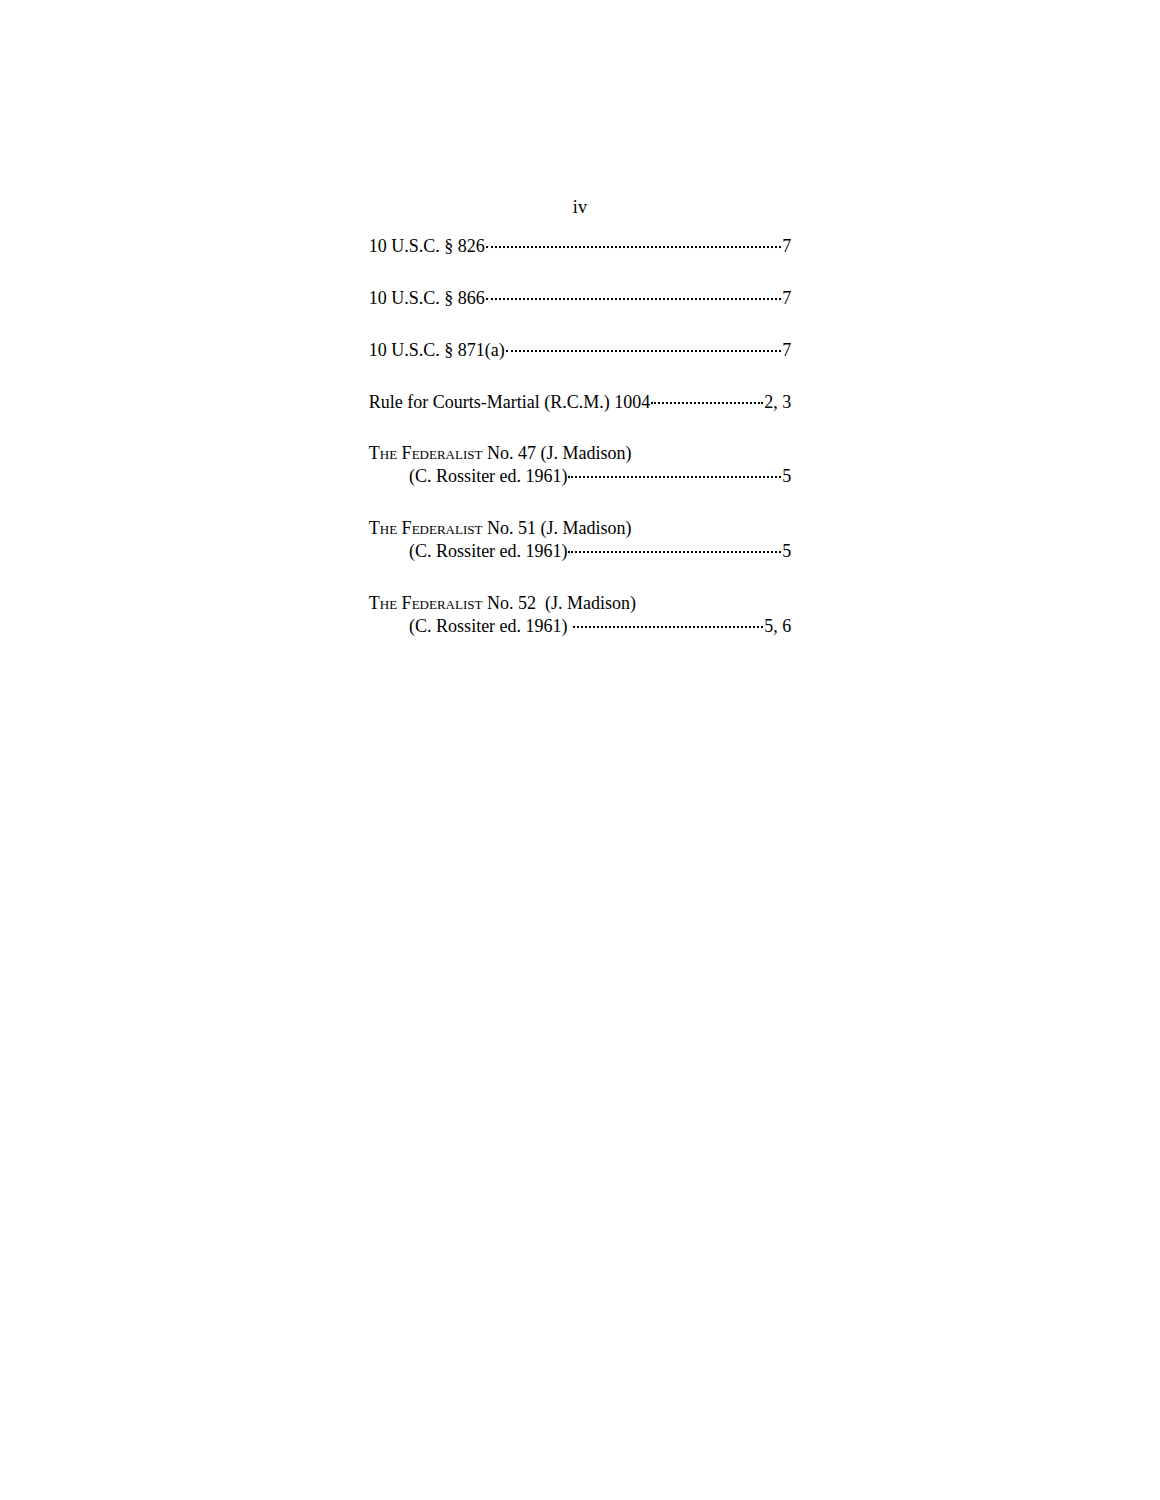iv
10 U.S.C. § 826 7
10 U.S.C. § 866 7
10 U.S.C. § 871(a) 7
Rule for Courts-Martial (R.C.M.) 1004 2, 3
The Federalist No. 47 (J. Madison) (C. Rossiter ed. 1961) 5
The Federalist No. 51 (J. Madison) (C. Rossiter ed. 1961) 5
The Federalist No. 52 (J. Madison) (C. Rossiter ed. 1961) 5, 6